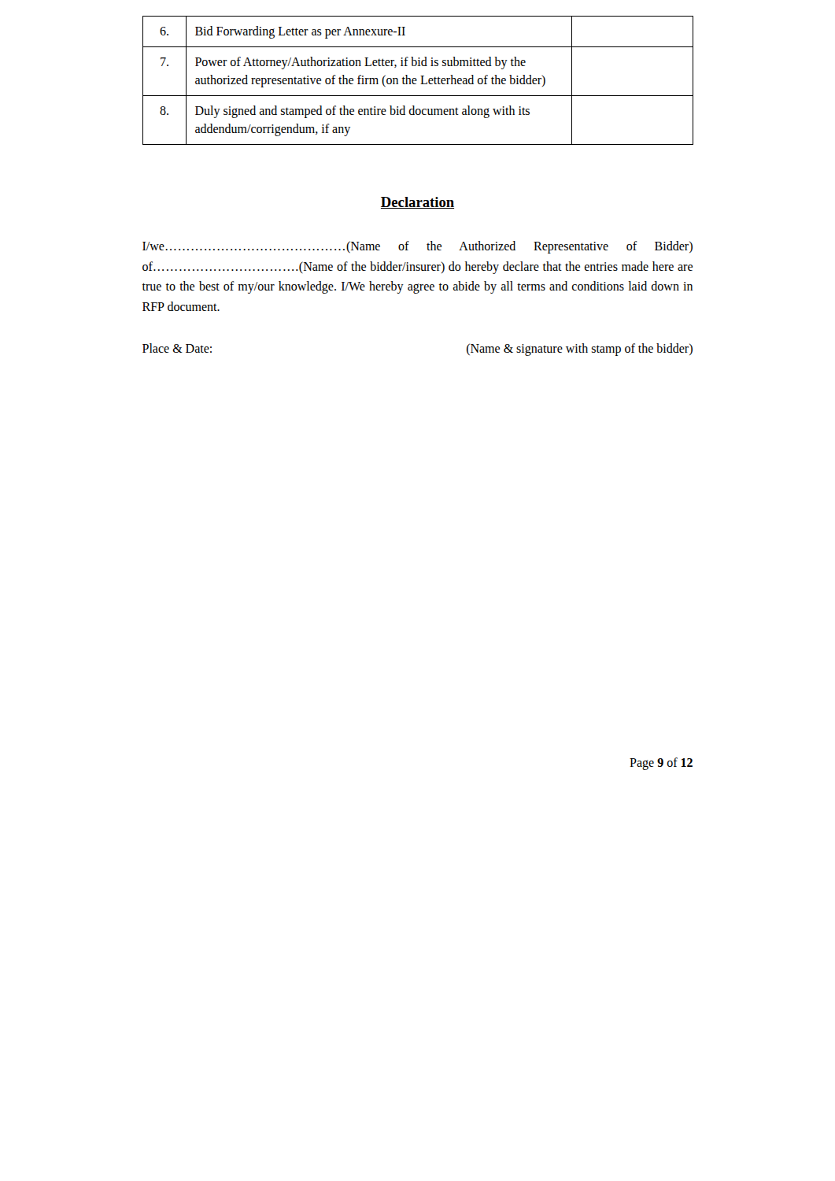| 6. | Bid Forwarding Letter as per Annexure-II | |
| 7. | Power of Attorney/Authorization Letter, if bid is submitted by the authorized representative of the firm (on the Letterhead of the bidder) | |
| 8. | Duly signed and stamped of the entire bid document along with its addendum/corrigendum, if any | |
Declaration
I/we……………………………………(Name of the Authorized Representative of Bidder) of…………………………….(Name of the bidder/insurer) do hereby declare that the entries made here are true to the best of my/our knowledge. I/We hereby agree to abide by all terms and conditions laid down in RFP document.
Place & Date: (Name & signature with stamp of the bidder)
Page 9 of 12